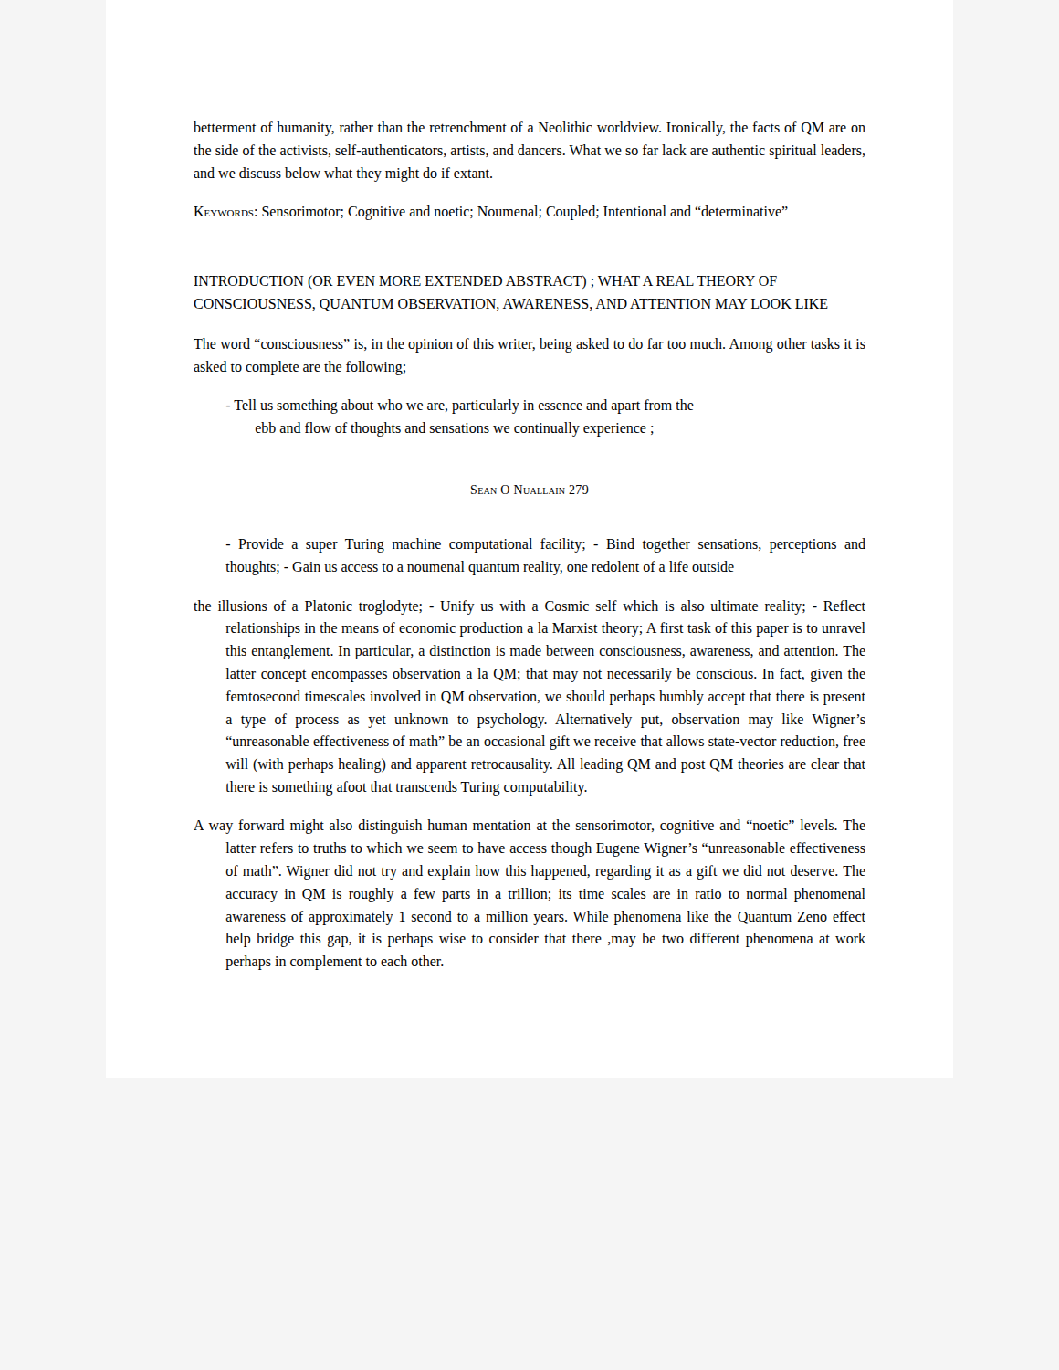betterment of humanity, rather than the retrenchment of a Neolithic worldview. Ironically, the facts of QM are on the side of the activists, self-authenticators, artists, and dancers. What we so far lack are authentic spiritual leaders, and we discuss below what they might do if extant.
Keywords: Sensorimotor; Cognitive and noetic; Noumenal; Coupled; Intentional and “determinative”
Introduction (or even more extended abstract) ; What a real theory of consciousness, quantum observation, awareness, and attention may look like
The word “consciousness” is, in the opinion of this writer, being asked to do far too much. Among other tasks it is asked to complete are the following;
- Tell us something about who we are, particularly in essence and apart from the ebb and flow of thoughts and sensations we continually experience ;
Sean O Nuallain 279
- Provide a super Turing machine computational facility; - Bind together sensations, perceptions and thoughts; - Gain us access to a noumenal quantum reality, one redolent of a life outside
the illusions of a Platonic troglodyte; - Unify us with a Cosmic self which is also ultimate reality; - Reflect relationships in the means of economic production a la Marxist theory; A first task of this paper is to unravel this entanglement. In particular, a distinction is made between consciousness, awareness, and attention. The latter concept encompasses observation a la QM; that may not necessarily be conscious. In fact, given the femtosecond timescales involved in QM observation, we should perhaps humbly accept that there is present a type of process as yet unknown to psychology. Alternatively put, observation may like Wigner’s “unreasonable effectiveness of math” be an occasional gift we receive that allows state-vector reduction, free will (with perhaps healing) and apparent retrocausality. All leading QM and post QM theories are clear that there is something afoot that transcends Turing computability.
A way forward might also distinguish human mentation at the sensorimotor, cognitive and “noetic” levels. The latter refers to truths to which we seem to have access though Eugene Wigner’s “unreasonable effectiveness of math”. Wigner did not try and explain how this happened, regarding it as a gift we did not deserve. The accuracy in QM is roughly a few parts in a trillion; its time scales are in ratio to normal phenomenal awareness of approximately 1 second to a million years. While phenomena like the Quantum Zeno effect help bridge this gap, it is perhaps wise to consider that there ,may be two different phenomena at work perhaps in complement to each other.